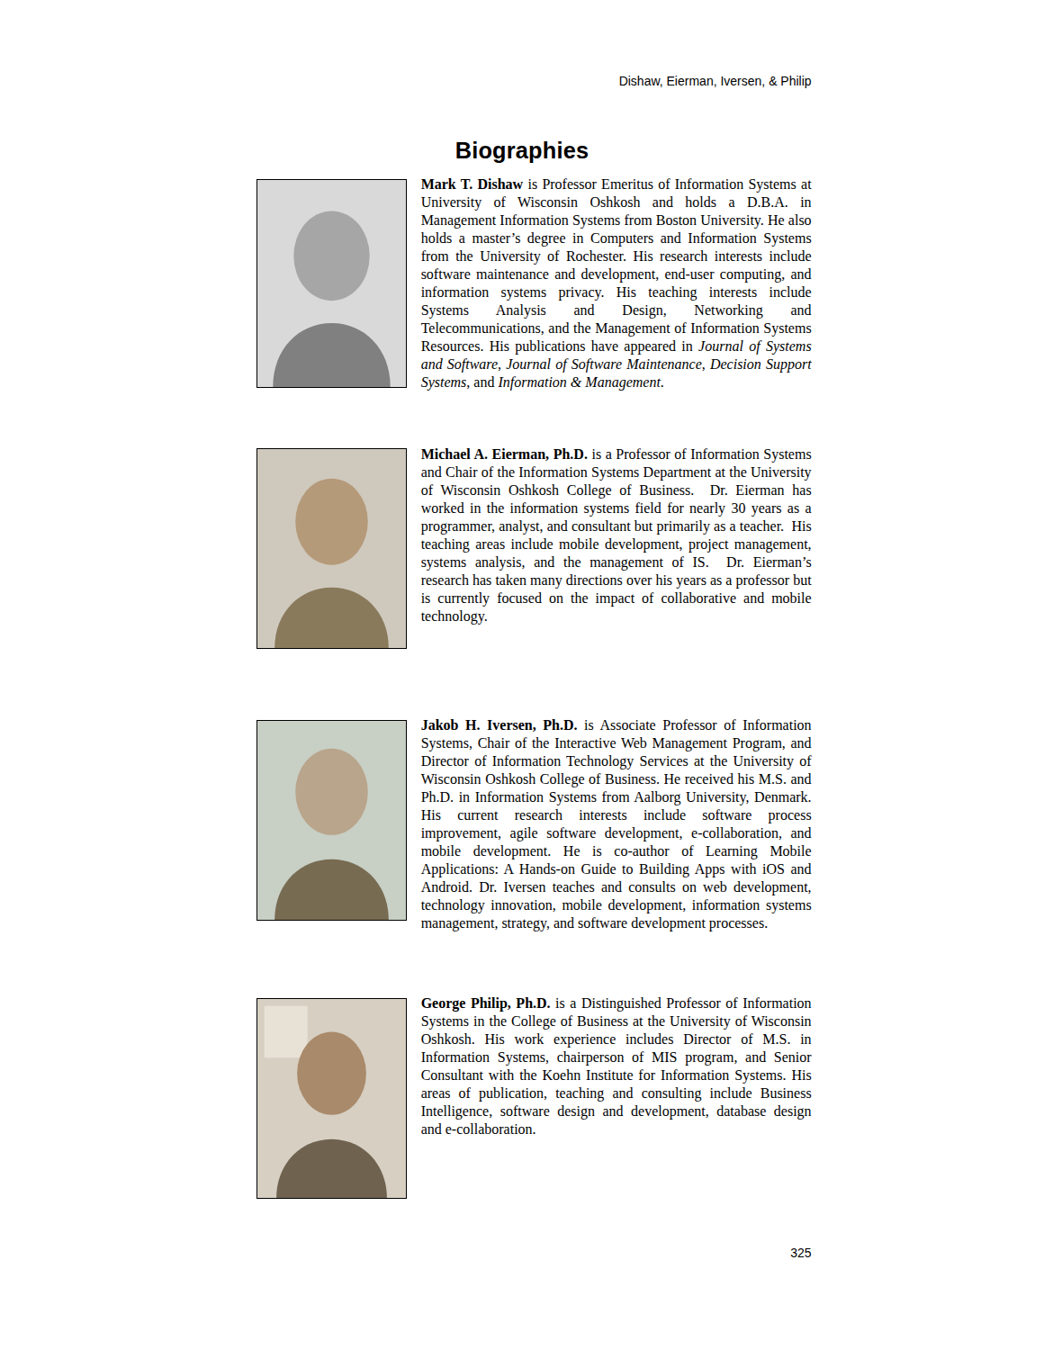Dishaw, Eierman, Iversen, & Philip
Biographies
Mark T. Dishaw is Professor Emeritus of Information Systems at University of Wisconsin Oshkosh and holds a D.B.A. in Management Information Systems from Boston University. He also holds a master’s degree in Computers and Information Systems from the University of Rochester. His research interests include software maintenance and development, end-user computing, and information systems privacy. His teaching interests include Systems Analysis and Design, Networking and Telecommunications, and the Management of Information Systems Resources. His publications have appeared in Journal of Systems and Software, Journal of Software Maintenance, Decision Support Systems, and Information & Management.
Michael A. Eierman, Ph.D. is a Professor of Information Systems and Chair of the Information Systems Department at the University of Wisconsin Oshkosh College of Business. Dr. Eierman has worked in the information systems field for nearly 30 years as a programmer, analyst, and consultant but primarily as a teacher. His teaching areas include mobile development, project management, systems analysis, and the management of IS. Dr. Eierman’s research has taken many directions over his years as a professor but is currently focused on the impact of collaborative and mobile technology.
Jakob H. Iversen, Ph.D. is Associate Professor of Information Systems, Chair of the Interactive Web Management Program, and Director of Information Technology Services at the University of Wisconsin Oshkosh College of Business. He received his M.S. and Ph.D. in Information Systems from Aalborg University, Denmark. His current research interests include software process improvement, agile software development, e-collaboration, and mobile development. He is co-author of Learning Mobile Applications: A Hands-on Guide to Building Apps with iOS and Android. Dr. Iversen teaches and consults on web development, technology innovation, mobile development, information systems management, strategy, and software development processes.
George Philip, Ph.D. is a Distinguished Professor of Information Systems in the College of Business at the University of Wisconsin Oshkosh. His work experience includes Director of M.S. in Information Systems, chairperson of MIS program, and Senior Consultant with the Koehn Institute for Information Systems. His areas of publication, teaching and consulting include Business Intelligence, software design and development, database design and e-collaboration.
325